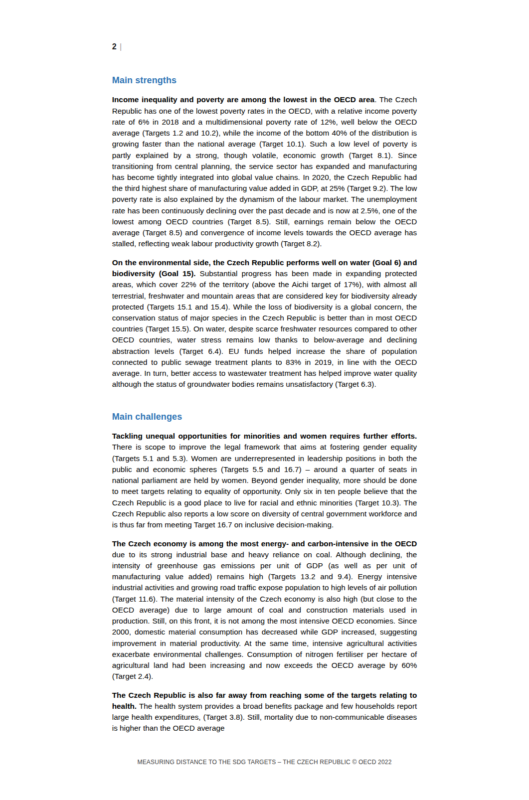2 |
Main strengths
Income inequality and poverty are among the lowest in the OECD area. The Czech Republic has one of the lowest poverty rates in the OECD, with a relative income poverty rate of 6% in 2018 and a multidimensional poverty rate of 12%, well below the OECD average (Targets 1.2 and 10.2), while the income of the bottom 40% of the distribution is growing faster than the national average (Target 10.1). Such a low level of poverty is partly explained by a strong, though volatile, economic growth (Target 8.1). Since transitioning from central planning, the service sector has expanded and manufacturing has become tightly integrated into global value chains. In 2020, the Czech Republic had the third highest share of manufacturing value added in GDP, at 25% (Target 9.2). The low poverty rate is also explained by the dynamism of the labour market. The unemployment rate has been continuously declining over the past decade and is now at 2.5%, one of the lowest among OECD countries (Target 8.5). Still, earnings remain below the OECD average (Target 8.5) and convergence of income levels towards the OECD average has stalled, reflecting weak labour productivity growth (Target 8.2).
On the environmental side, the Czech Republic performs well on water (Goal 6) and biodiversity (Goal 15). Substantial progress has been made in expanding protected areas, which cover 22% of the territory (above the Aichi target of 17%), with almost all terrestrial, freshwater and mountain areas that are considered key for biodiversity already protected (Targets 15.1 and 15.4). While the loss of biodiversity is a global concern, the conservation status of major species in the Czech Republic is better than in most OECD countries (Target 15.5). On water, despite scarce freshwater resources compared to other OECD countries, water stress remains low thanks to below-average and declining abstraction levels (Target 6.4). EU funds helped increase the share of population connected to public sewage treatment plants to 83% in 2019, in line with the OECD average. In turn, better access to wastewater treatment has helped improve water quality although the status of groundwater bodies remains unsatisfactory (Target 6.3).
Main challenges
Tackling unequal opportunities for minorities and women requires further efforts. There is scope to improve the legal framework that aims at fostering gender equality (Targets 5.1 and 5.3). Women are underrepresented in leadership positions in both the public and economic spheres (Targets 5.5 and 16.7) – around a quarter of seats in national parliament are held by women. Beyond gender inequality, more should be done to meet targets relating to equality of opportunity. Only six in ten people believe that the Czech Republic is a good place to live for racial and ethnic minorities (Target 10.3). The Czech Republic also reports a low score on diversity of central government workforce and is thus far from meeting Target 16.7 on inclusive decision-making.
The Czech economy is among the most energy- and carbon-intensive in the OECD due to its strong industrial base and heavy reliance on coal. Although declining, the intensity of greenhouse gas emissions per unit of GDP (as well as per unit of manufacturing value added) remains high (Targets 13.2 and 9.4). Energy intensive industrial activities and growing road traffic expose population to high levels of air pollution (Target 11.6). The material intensity of the Czech economy is also high (but close to the OECD average) due to large amount of coal and construction materials used in production. Still, on this front, it is not among the most intensive OECD economies. Since 2000, domestic material consumption has decreased while GDP increased, suggesting improvement in material productivity. At the same time, intensive agricultural activities exacerbate environmental challenges. Consumption of nitrogen fertiliser per hectare of agricultural land had been increasing and now exceeds the OECD average by 60% (Target 2.4).
The Czech Republic is also far away from reaching some of the targets relating to health. The health system provides a broad benefits package and few households report large health expenditures, (Target 3.8). Still, mortality due to non-communicable diseases is higher than the OECD average
MEASURING DISTANCE TO THE SDG TARGETS – THE CZECH REPUBLIC © OECD 2022